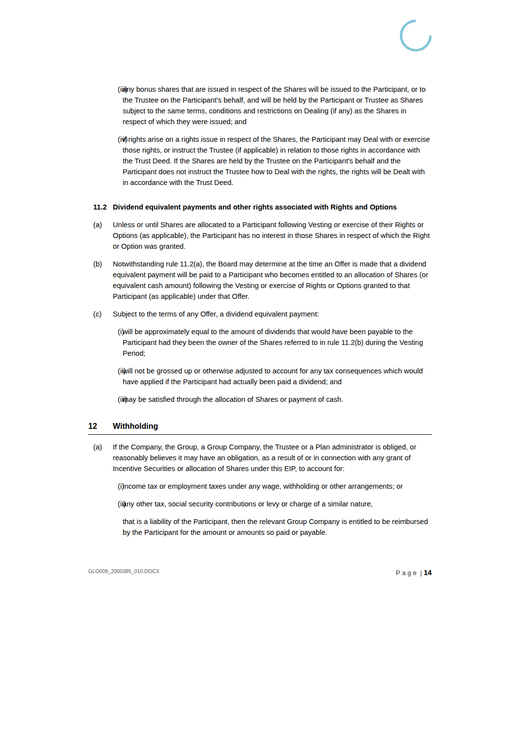(iii)
any bonus shares that are issued in respect of the Shares will be issued to the Participant, or to the Trustee on the Participant's behalf, and will be held by the Participant or Trustee as Shares subject to the same terms, conditions and restrictions on Dealing (if any) as the Shares in respect of which they were issued; and
(iv)
if rights arise on a rights issue in respect of the Shares, the Participant may Deal with or exercise those rights, or instruct the Trustee (if applicable) in relation to those rights in accordance with the Trust Deed. If the Shares are held by the Trustee on the Participant's behalf and the Participant does not instruct the Trustee how to Deal with the rights, the rights will be Dealt with in accordance with the Trust Deed.
11.2 Dividend equivalent payments and other rights associated with Rights and Options
(a)
Unless or until Shares are allocated to a Participant following Vesting or exercise of their Rights or Options (as applicable), the Participant has no interest in those Shares in respect of which the Right or Option was granted.
(b)
Notwithstanding rule 11.2(a), the Board may determine at the time an Offer is made that a dividend equivalent payment will be paid to a Participant who becomes entitled to an allocation of Shares (or equivalent cash amount) following the Vesting or exercise of Rights or Options granted to that Participant (as applicable) under that Offer.
(c)
Subject to the terms of any Offer, a dividend equivalent payment:
(i)
will be approximately equal to the amount of dividends that would have been payable to the Participant had they been the owner of the Shares referred to in rule 11.2(b) during the Vesting Period;
(ii)
will not be grossed up or otherwise adjusted to account for any tax consequences which would have applied if the Participant had actually been paid a dividend; and
(iii)
may be satisfied through the allocation of Shares or payment of cash.
12 Withholding
(a)
If the Company, the Group, a Group Company, the Trustee or a Plan administrator is obliged, or reasonably believes it may have an obligation, as a result of or in connection with any grant of Incentive Securities or allocation of Shares under this EIP, to account for:
(i)
income tax or employment taxes under any wage, withholding or other arrangements; or
(ii)
any other tax, social security contributions or levy or charge of a similar nature,
that is a liability of the Participant, then the relevant Group Company is entitled to be reimbursed by the Participant for the amount or amounts so paid or payable.
GLO009_2000385_010.DOCX
P a g e | 14